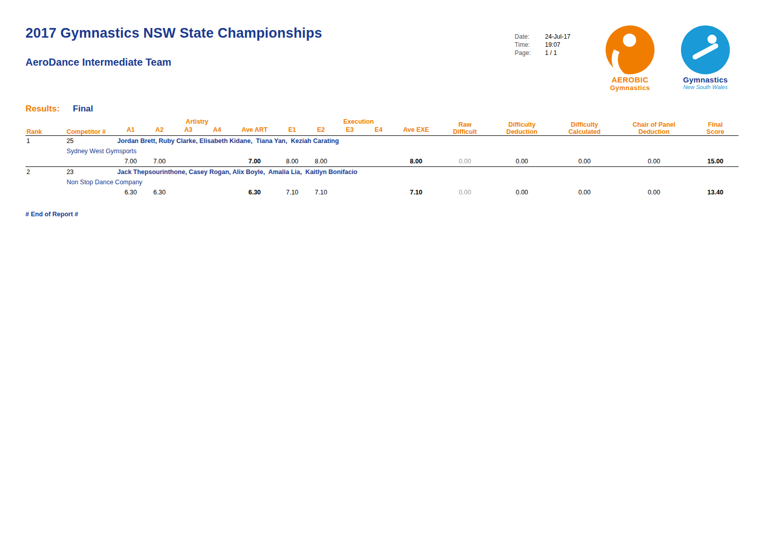2017 Gymnastics NSW State Championships
| Date: | 24-Jul-17 |
| Time: | 19:07 |
| Page: | 1 / 1 |
AEROBIC
Gymnastics
Gymnastics
New South Wales
AeroDance Intermediate Team
Results: Final
| Rank | Competitor # | Artistry | Execution | Raw Difficult | Difficulty Deduction | Difficulty Calculated | Chair of Panel Deduction | Final Score |
| --- | --- | --- | --- | --- | --- | --- | --- | --- |
| A1 | A2 | A3 | A4 | Ave ART | E1 | E2 | E3 | E4 | Ave EXE |
| 1 | 25 | Jordan Brett, Ruby Clarke, Elisabeth Kidane, Tiana Yan, Keziah Carating |
| | Sydney West Gymsports |
| | | 7.00 | 7.00 | | | 7.00 | 8.00 | 8.00 | | | 8.00 | 0.00 | 0.00 | 0.00 | 0.00 | 15.00 |
| 2 | 23 | Jack Thepsourinthone, Casey Rogan, Alix Boyle, Amalia Lia, Kaitlyn Bonifacio |
| | Non Stop Dance Company |
| | | 6.30 | 6.30 | | | 6.30 | 7.10 | 7.10 | | | 7.10 | 0.00 | 0.00 | 0.00 | 0.00 | 13.40 |
# End of Report #